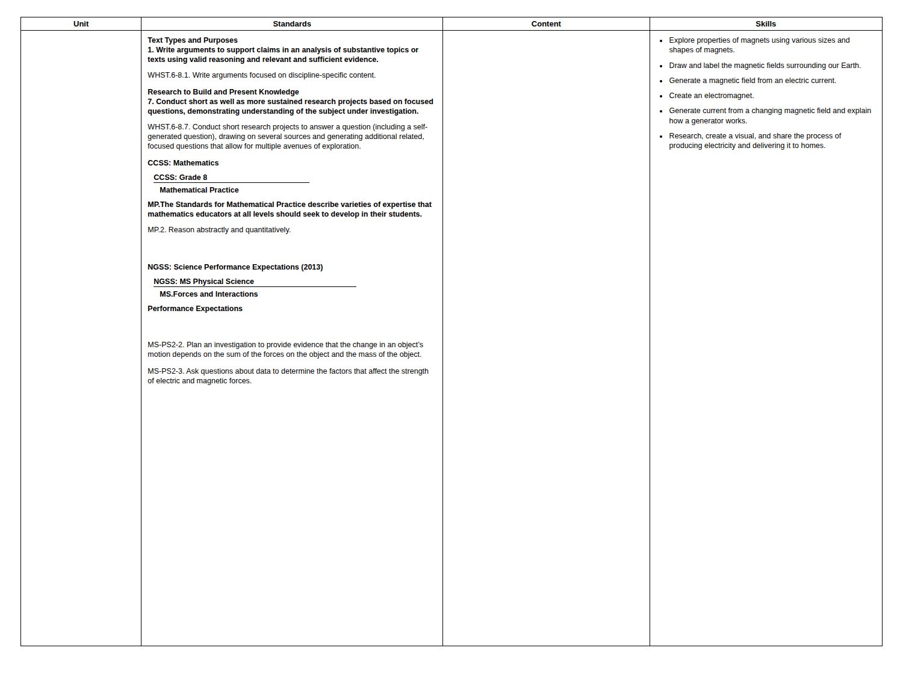| Unit | Standards | Content | Skills |
| --- | --- | --- | --- |
| | Text Types and Purposes 1. Write arguments to support claims in an analysis of substantive topics or texts using valid reasoning and relevant and sufficient evidence. WHST.6-8.1. Write arguments focused on discipline-specific content. Research to Build and Present Knowledge 7. Conduct short as well as more sustained research projects based on focused questions, demonstrating understanding of the subject under investigation. WHST.6-8.7. Conduct short research projects to answer a question (including a self-generated question), drawing on several sources and generating additional related, focused questions that allow for multiple avenues of exploration. CCSS: Mathematics CCSS: Grade 8 Mathematical Practice MP.The Standards for Mathematical Practice describe varieties of expertise that mathematics educators at all levels should seek to develop in their students. MP.2. Reason abstractly and quantitatively. NGSS: Science Performance Expectations (2013) NGSS: MS Physical Science MS.Forces and Interactions Performance Expectations MS-PS2-2. Plan an investigation to provide evidence that the change in an object’s motion depends on the sum of the forces on the object and the mass of the object. MS-PS2-3. Ask questions about data to determine the factors that affect the strength of electric and magnetic forces. | | Explore properties of magnets using various sizes and shapes of magnets. Draw and label the magnetic fields surrounding our Earth. Generate a magnetic field from an electric current. Create an electromagnet. Generate current from a changing magnetic field and explain how a generator works. Research, create a visual, and share the process of producing electricity and delivering it to homes. |